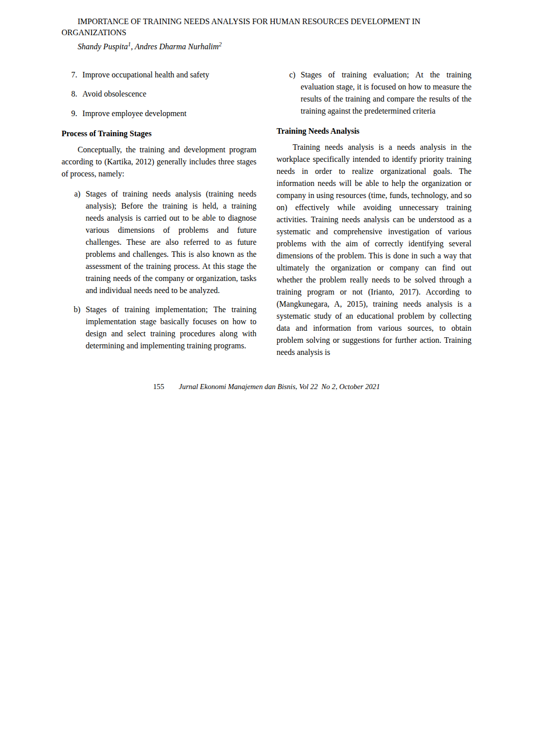Importance of Training Needs Analysis for Human Resources Development in Organizations
Shandy Puspita1, Andres Dharma Nurhalim2
Improve occupational health and safety
Avoid obsolescence
Improve employee development
Process of Training Stages
Conceptually, the training and development program according to (Kartika, 2012) generally includes three stages of process, namely:
Stages of training needs analysis (training needs analysis); Before the training is held, a training needs analysis is carried out to be able to diagnose various dimensions of problems and future challenges. These are also referred to as future problems and challenges. This is also known as the assessment of the training process. At this stage the training needs of the company or organization, tasks and individual needs need to be analyzed.
Stages of training implementation; The training implementation stage basically focuses on how to design and select training procedures along with determining and implementing training programs.
Stages of training evaluation; At the training evaluation stage, it is focused on how to measure the results of the training and compare the results of the training against the predetermined criteria
Training Needs Analysis
Training needs analysis is a needs analysis in the workplace specifically intended to identify priority training needs in order to realize organizational goals. The information needs will be able to help the organization or company in using resources (time, funds, technology, and so on) effectively while avoiding unnecessary training activities. Training needs analysis can be understood as a systematic and comprehensive investigation of various problems with the aim of correctly identifying several dimensions of the problem. This is done in such a way that ultimately the organization or company can find out whether the problem really needs to be solved through a training program or not (Irianto, 2017). According to (Mangkunegara, A, 2015), training needs analysis is a systematic study of an educational problem by collecting data and information from various sources, to obtain problem solving or suggestions for further action. Training needs analysis is
155 Jurnal Ekonomi Manajemen dan Bisnis, Vol 22 No 2, October 2021